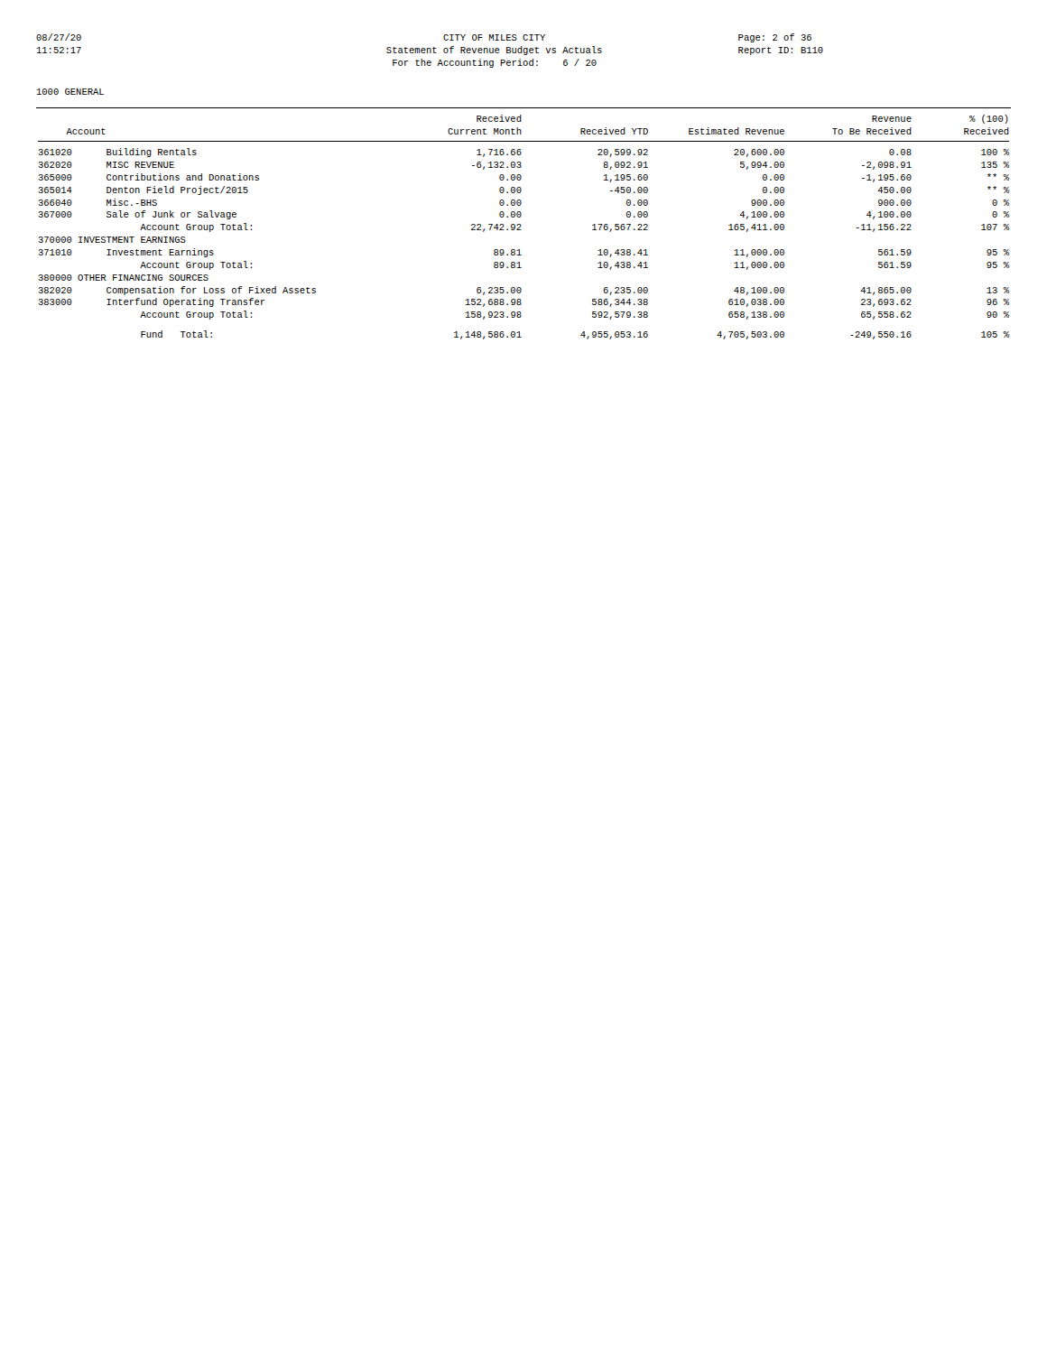| 08/27/20 11:52:17 | CITY OF MILES CITY Statement of Revenue Budget vs Actuals For the Accounting Period: 6 / 20 | Page: 2 of 36 Report ID: B110 |
1000 GENERAL
| | Received | | | Revenue | % (100) |
| Account | Current Month | Received YTD | Estimated Revenue | To Be Received | Received |
| 361020 | Building Rentals | 1,716.66 | 20,599.92 | 20,600.00 | 0.08 | 100 % |
| 362020 | MISC REVENUE | -6,132.03 | 8,092.91 | 5,994.00 | -2,098.91 | 135 % |
| 365000 | Contributions and Donations | 0.00 | 1,195.60 | 0.00 | -1,195.60 | ** % |
| 365014 | Denton Field Project/2015 | 0.00 | -450.00 | 0.00 | 450.00 | ** % |
| 366040 | Misc.-BHS | 0.00 | 0.00 | 900.00 | 900.00 | 0 % |
| 367000 | Sale of Junk or Salvage | 0.00 | 0.00 | 4,100.00 | 4,100.00 | 0 % |
| Account Group Total: | 22,742.92 | 176,567.22 | 165,411.00 | -11,156.22 | 107 % |
| 370000 INVESTMENT EARNINGS |
| 371010 | Investment Earnings | 89.81 | 10,438.41 | 11,000.00 | 561.59 | 95 % |
| Account Group Total: | 89.81 | 10,438.41 | 11,000.00 | 561.59 | 95 % |
| 380000 OTHER FINANCING SOURCES |
| 382020 | Compensation for Loss of Fixed Assets | 6,235.00 | 6,235.00 | 48,100.00 | 41,865.00 | 13 % |
| 383000 | Interfund Operating Transfer | 152,688.98 | 586,344.38 | 610,038.00 | 23,693.62 | 96 % |
| Account Group Total: | 158,923.98 | 592,579.38 | 658,138.00 | 65,558.62 | 90 % |
| Fund Total: | 1,148,586.01 | 4,955,053.16 | 4,705,503.00 | -249,550.16 | 105 % |